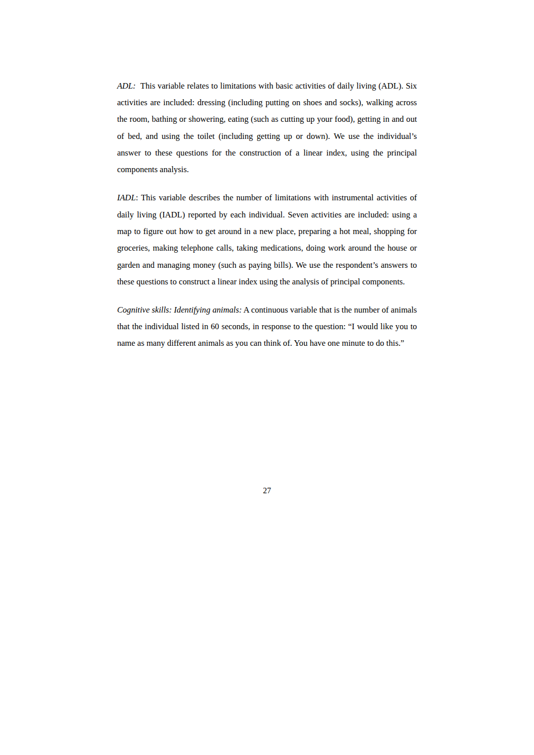ADL: This variable relates to limitations with basic activities of daily living (ADL). Six activities are included: dressing (including putting on shoes and socks), walking across the room, bathing or showering, eating (such as cutting up your food), getting in and out of bed, and using the toilet (including getting up or down). We use the individual’s answer to these questions for the construction of a linear index, using the principal components analysis.
IADL: This variable describes the number of limitations with instrumental activities of daily living (IADL) reported by each individual. Seven activities are included: using a map to figure out how to get around in a new place, preparing a hot meal, shopping for groceries, making telephone calls, taking medications, doing work around the house or garden and managing money (such as paying bills). We use the respondent’s answers to these questions to construct a linear index using the analysis of principal components.
Cognitive skills: Identifying animals: A continuous variable that is the number of animals that the individual listed in 60 seconds, in response to the question: “I would like you to name as many different animals as you can think of. You have one minute to do this.”
27